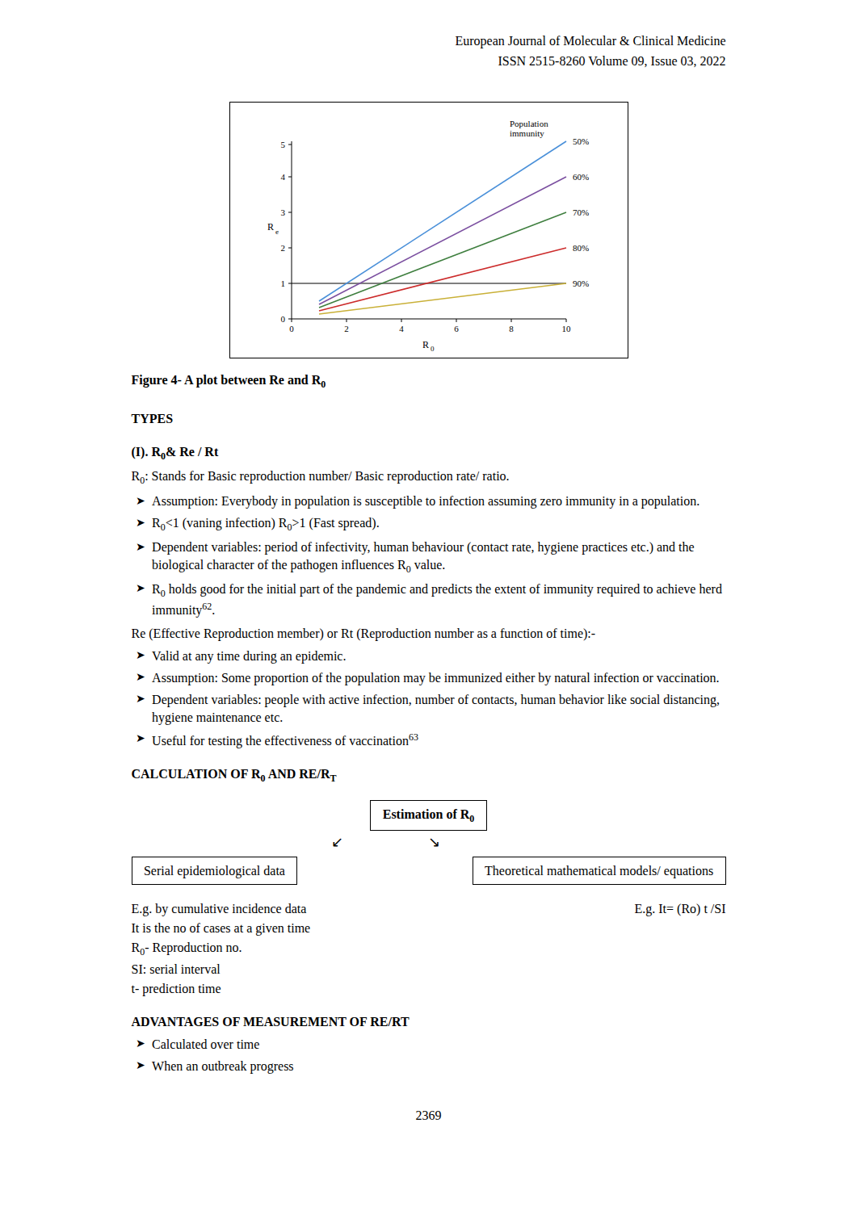European Journal of Molecular & Clinical Medicine
ISSN 2515-8260 Volume 09, Issue 03, 2022
0 1 2 3 4 5 0 2 4 6 8 10 R e R 0 Population immunity 50% 60% 70% 80% 90%
Figure 4- A plot between Re and R0
Types
(I). R0& Re / Rt
R0: Stands for Basic reproduction number/ Basic reproduction rate/ ratio.
Assumption: Everybody in population is susceptible to infection assuming zero immunity in a population.
R0<1 (vaning infection) R0>1 (Fast spread).
Dependent variables: period of infectivity, human behaviour (contact rate, hygiene practices etc.) and the biological character of the pathogen influences R0 value.
R0 holds good for the initial part of the pandemic and predicts the extent of immunity required to achieve herd immunity62.
Re (Effective Reproduction member) or Rt (Reproduction number as a function of time):-
Valid at any time during an epidemic.
Assumption: Some proportion of the population may be immunized either by natural infection or vaccination.
Dependent variables: people with active infection, number of contacts, human behavior like social distancing, hygiene maintenance etc.
Useful for testing the effectiveness of vaccination63
Calculation of R0 and Re/RT
Estimation of R0
↙↘
Serial epidemiological data Theoretical mathematical models/ equations
E.g. by cumulative incidence data E.g. It= (Ro) t /SI
It is the no of cases at a given time
R0- Reproduction no.
SI: serial interval
t- prediction time
Advantages of measurement of Re/Rt
Calculated over time
When an outbreak progress
2369